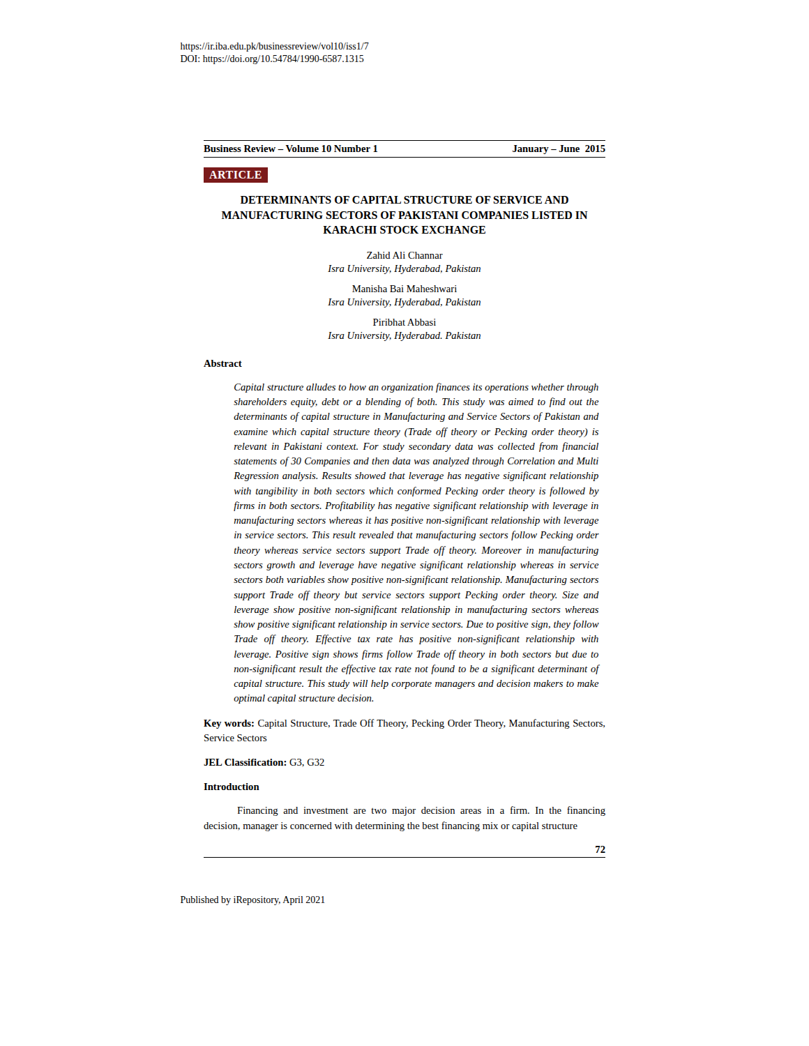https://ir.iba.edu.pk/businessreview/vol10/iss1/7
DOI: https://doi.org/10.54784/1990-6587.1315
Business Review – Volume 10 Number 1 January – June 2015
ARTICLE
Determinants of Capital Structure of Service and Manufacturing Sectors of Pakistani Companies Listed in Karachi Stock Exchange
Zahid Ali Channar Isra University, Hyderabad, Pakistan
Manisha Bai Maheshwari Isra University, Hyderabad, Pakistan
Piribhat Abbasi Isra University, Hyderabad. Pakistan
Abstract
Capital structure alludes to how an organization finances its operations whether through shareholders equity, debt or a blending of both. This study was aimed to find out the determinants of capital structure in Manufacturing and Service Sectors of Pakistan and examine which capital structure theory (Trade off theory or Pecking order theory) is relevant in Pakistani context. For study secondary data was collected from financial statements of 30 Companies and then data was analyzed through Correlation and Multi Regression analysis. Results showed that leverage has negative significant relationship with tangibility in both sectors which conformed Pecking order theory is followed by firms in both sectors. Profitability has negative significant relationship with leverage in manufacturing sectors whereas it has positive non-significant relationship with leverage in service sectors. This result revealed that manufacturing sectors follow Pecking order theory whereas service sectors support Trade off theory. Moreover in manufacturing sectors growth and leverage have negative significant relationship whereas in service sectors both variables show positive non-significant relationship. Manufacturing sectors support Trade off theory but service sectors support Pecking order theory. Size and leverage show positive non-significant relationship in manufacturing sectors whereas show positive significant relationship in service sectors. Due to positive sign, they follow Trade off theory. Effective tax rate has positive non-significant relationship with leverage. Positive sign shows firms follow Trade off theory in both sectors but due to non-significant result the effective tax rate not found to be a significant determinant of capital structure. This study will help corporate managers and decision makers to make optimal capital structure decision.
Key words: Capital Structure, Trade Off Theory, Pecking Order Theory, Manufacturing Sectors, Service Sectors
JEL Classification: G3, G32
Introduction
Financing and investment are two major decision areas in a firm. In the financing decision, manager is concerned with determining the best financing mix or capital structure
72
Published by iRepository, April 2021